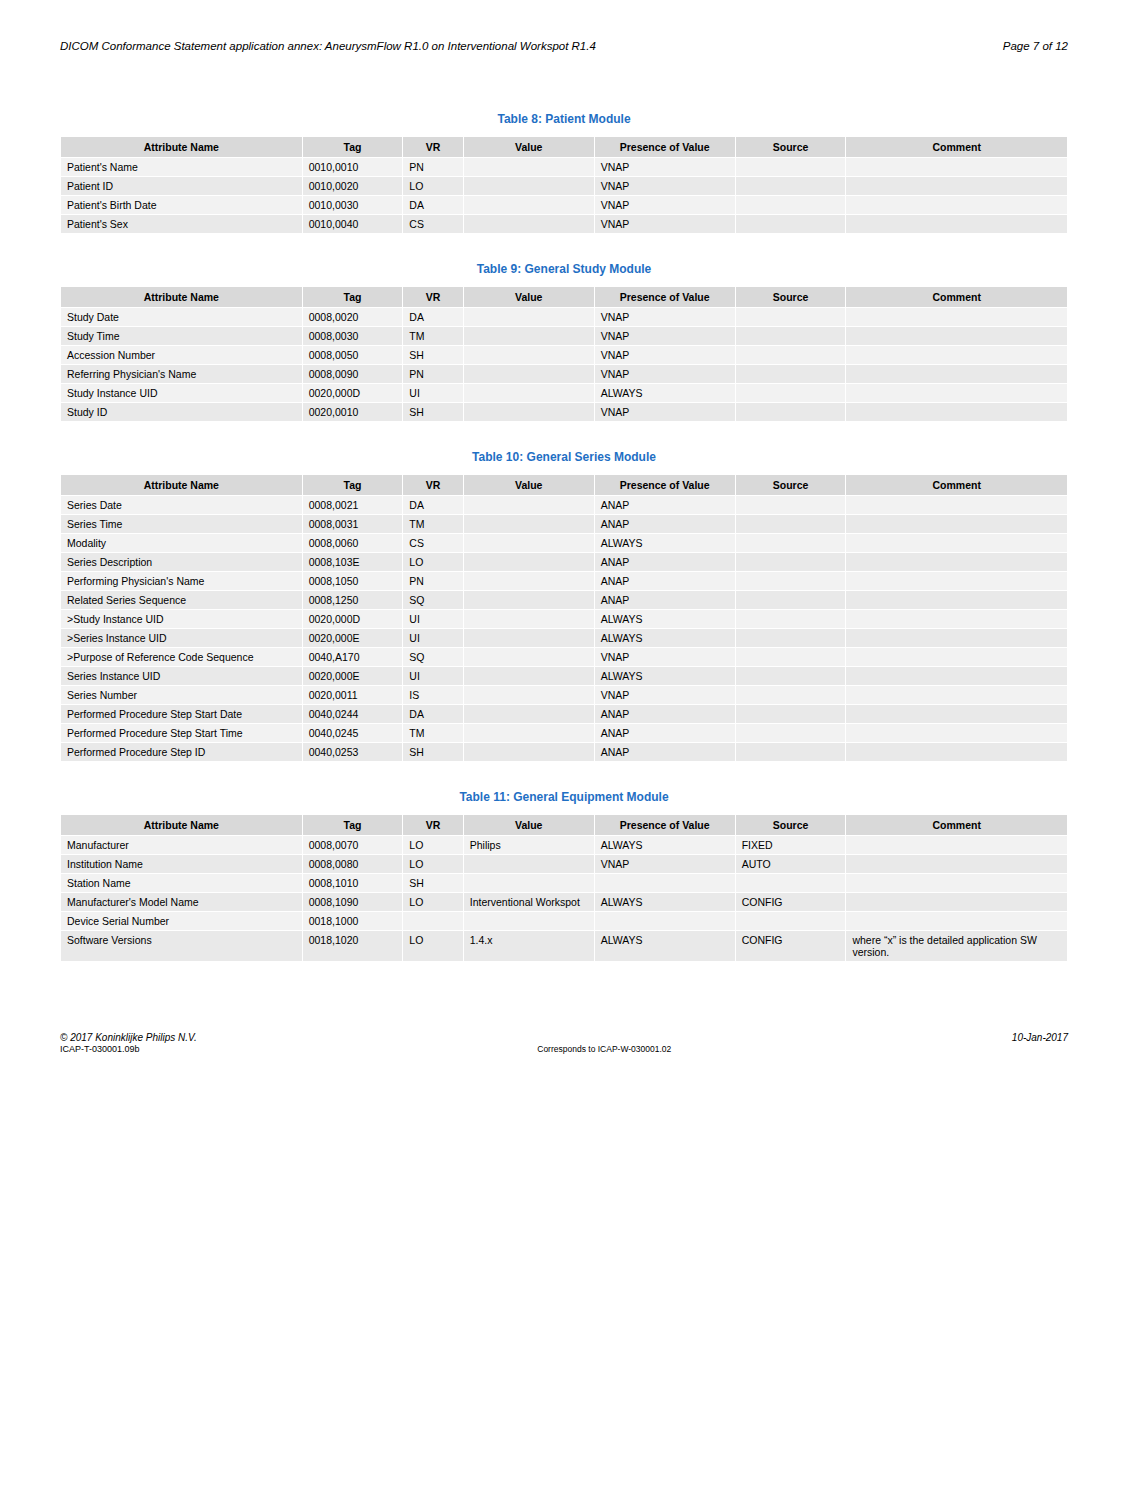DICOM Conformance Statement application annex: AneurysmFlow R1.0 on Interventional Workspot R1.4
Page 7 of 12
Table 8: Patient Module
| Attribute Name | Tag | VR | Value | Presence of Value | Source | Comment |
| --- | --- | --- | --- | --- | --- | --- |
| Patient's Name | 0010,0010 | PN | | VNAP | | |
| Patient ID | 0010,0020 | LO | | VNAP | | |
| Patient's Birth Date | 0010,0030 | DA | | VNAP | | |
| Patient's Sex | 0010,0040 | CS | | VNAP | | |
Table 9: General Study Module
| Attribute Name | Tag | VR | Value | Presence of Value | Source | Comment |
| --- | --- | --- | --- | --- | --- | --- |
| Study Date | 0008,0020 | DA | | VNAP | | |
| Study Time | 0008,0030 | TM | | VNAP | | |
| Accession Number | 0008,0050 | SH | | VNAP | | |
| Referring Physician's Name | 0008,0090 | PN | | VNAP | | |
| Study Instance UID | 0020,000D | UI | | ALWAYS | | |
| Study ID | 0020,0010 | SH | | VNAP | | |
Table 10: General Series Module
| Attribute Name | Tag | VR | Value | Presence of Value | Source | Comment |
| --- | --- | --- | --- | --- | --- | --- |
| Series Date | 0008,0021 | DA | | ANAP | | |
| Series Time | 0008,0031 | TM | | ANAP | | |
| Modality | 0008,0060 | CS | | ALWAYS | | |
| Series Description | 0008,103E | LO | | ANAP | | |
| Performing Physician's Name | 0008,1050 | PN | | ANAP | | |
| Related Series Sequence | 0008,1250 | SQ | | ANAP | | |
| >Study Instance UID | 0020,000D | UI | | ALWAYS | | |
| >Series Instance UID | 0020,000E | UI | | ALWAYS | | |
| >Purpose of Reference Code Sequence | 0040,A170 | SQ | | VNAP | | |
| Series Instance UID | 0020,000E | UI | | ALWAYS | | |
| Series Number | 0020,0011 | IS | | VNAP | | |
| Performed Procedure Step Start Date | 0040,0244 | DA | | ANAP | | |
| Performed Procedure Step Start Time | 0040,0245 | TM | | ANAP | | |
| Performed Procedure Step ID | 0040,0253 | SH | | ANAP | | |
Table 11: General Equipment Module
| Attribute Name | Tag | VR | Value | Presence of Value | Source | Comment |
| --- | --- | --- | --- | --- | --- | --- |
| Manufacturer | 0008,0070 | LO | Philips | ALWAYS | FIXED | |
| Institution Name | 0008,0080 | LO | | VNAP | AUTO | |
| Station Name | 0008,1010 | SH | | | | |
| Manufacturer's Model Name | 0008,1090 | LO | Interventional Workspot | ALWAYS | CONFIG | |
| Device Serial Number | 0018,1000 | | | | | |
| Software Versions | 0018,1020 | LO | 1.4.x | ALWAYS | CONFIG | where “x” is the detailed application SW version. |
© 2017 Koninklijke Philips N.V.
ICAP-T-030001.09b
Corresponds to ICAP-W-030001.02
10-Jan-2017